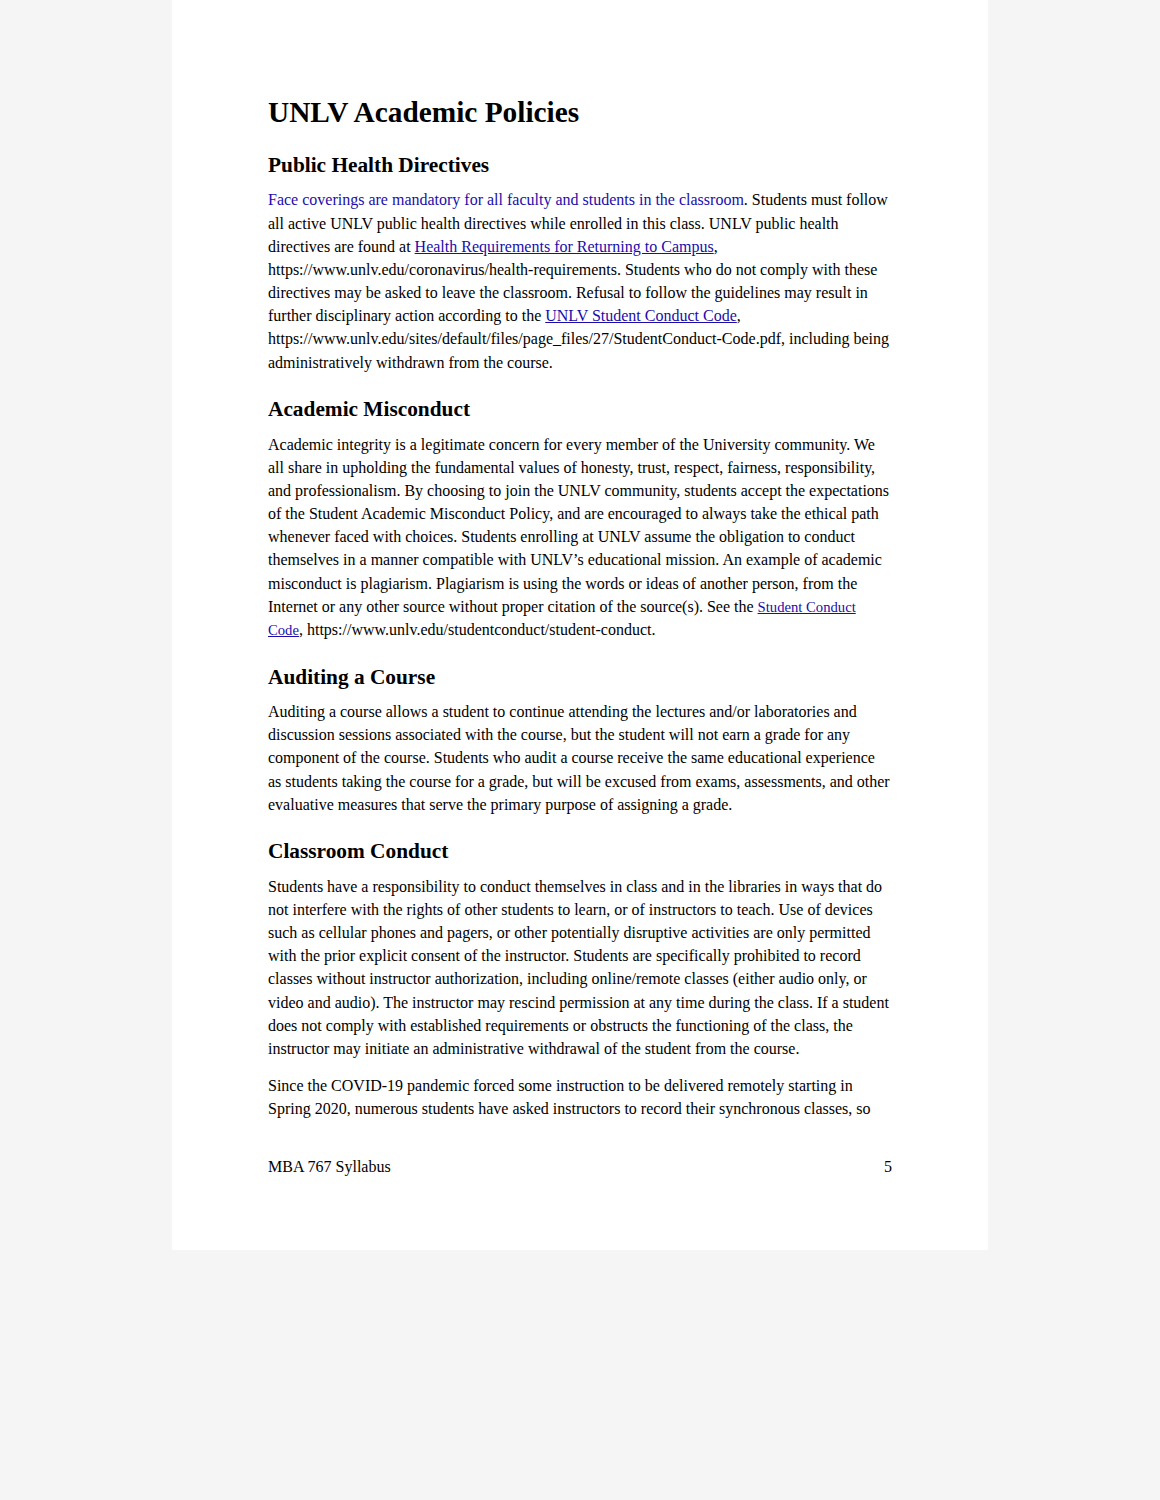UNLV Academic Policies
Public Health Directives
Face coverings are mandatory for all faculty and students in the classroom. Students must follow all active UNLV public health directives while enrolled in this class. UNLV public health directives are found at Health Requirements for Returning to Campus, https://www.unlv.edu/coronavirus/health-requirements. Students who do not comply with these directives may be asked to leave the classroom. Refusal to follow the guidelines may result in further disciplinary action according to the UNLV Student Conduct Code, https://www.unlv.edu/sites/default/files/page_files/27/StudentConduct-Code.pdf, including being administratively withdrawn from the course.
Academic Misconduct
Academic integrity is a legitimate concern for every member of the University community. We all share in upholding the fundamental values of honesty, trust, respect, fairness, responsibility, and professionalism. By choosing to join the UNLV community, students accept the expectations of the Student Academic Misconduct Policy, and are encouraged to always take the ethical path whenever faced with choices. Students enrolling at UNLV assume the obligation to conduct themselves in a manner compatible with UNLV’s educational mission. An example of academic misconduct is plagiarism. Plagiarism is using the words or ideas of another person, from the Internet or any other source without proper citation of the source(s). See the Student Conduct Code, https://www.unlv.edu/studentconduct/student-conduct.
Auditing a Course
Auditing a course allows a student to continue attending the lectures and/or laboratories and discussion sessions associated with the course, but the student will not earn a grade for any component of the course. Students who audit a course receive the same educational experience as students taking the course for a grade, but will be excused from exams, assessments, and other evaluative measures that serve the primary purpose of assigning a grade.
Classroom Conduct
Students have a responsibility to conduct themselves in class and in the libraries in ways that do not interfere with the rights of other students to learn, or of instructors to teach. Use of devices such as cellular phones and pagers, or other potentially disruptive activities are only permitted with the prior explicit consent of the instructor. Students are specifically prohibited to record classes without instructor authorization, including online/remote classes (either audio only, or video and audio). The instructor may rescind permission at any time during the class. If a student does not comply with established requirements or obstructs the functioning of the class, the instructor may initiate an administrative withdrawal of the student from the course.
Since the COVID-19 pandemic forced some instruction to be delivered remotely starting in Spring 2020, numerous students have asked instructors to record their synchronous classes, so
MBA 767 Syllabus 5